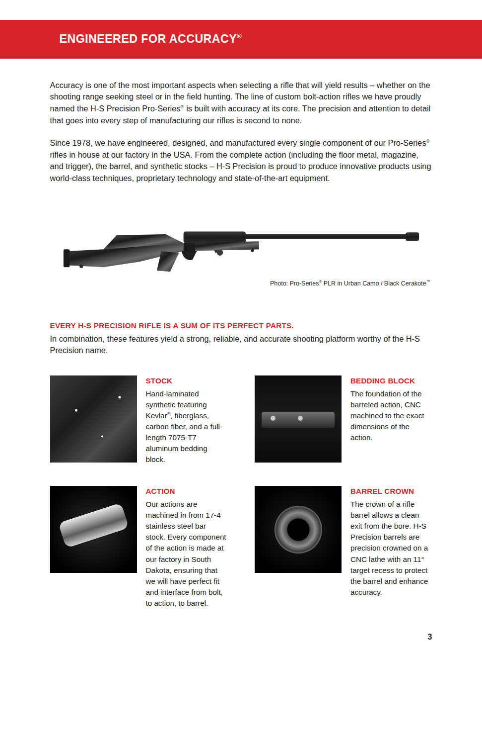ENGINEERED FOR ACCURACY®
Accuracy is one of the most important aspects when selecting a rifle that will yield results – whether on the shooting range seeking steel or in the field hunting. The line of custom bolt-action rifles we have proudly named the H-S Precision Pro-Series® is built with accuracy at its core. The precision and attention to detail that goes into every step of manufacturing our rifles is second to none.
Since 1978, we have engineered, designed, and manufactured every single component of our Pro-Series® rifles in house at our factory in the USA. From the complete action (including the floor metal, magazine, and trigger), the barrel, and synthetic stocks – H-S Precision is proud to produce innovative products using world-class techniques, proprietary technology and state-of-the-art equipment.
Photo: Pro-Series® PLR in Urban Camo / Black Cerakote™
EVERY H-S PRECISION RIFLE IS A SUM OF ITS PERFECT PARTS.
In combination, these features yield a strong, reliable, and accurate shooting platform worthy of the H-S Precision name.
STOCK
Hand-laminated synthetic featuring Kevlar®, fiberglass, carbon fiber, and a full-length 7075-T7 aluminum bedding block.
BEDDING BLOCK
The foundation of the barreled action, CNC machined to the exact dimensions of the action.
ACTION
Our actions are machined in from 17-4 stainless steel bar stock. Every component of the action is made at our factory in South Dakota, ensuring that we will have perfect fit and interface from bolt, to action, to barrel.
BARREL CROWN
The crown of a rifle barrel allows a clean exit from the bore. H-S Precision barrels are precision crowned on a CNC lathe with an 11° target recess to protect the barrel and enhance accuracy.
3